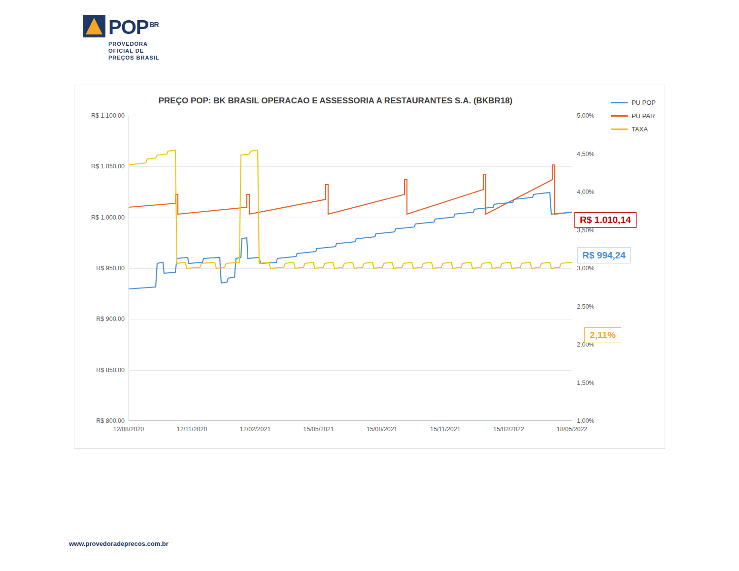POPBR
Provedora
Oficial de
Preços Brasil
PREÇO POP: BK BRASIL OPERACAO E ASSESSORIA A RESTAURANTES S.A. (BKBR18)
PU POP
PU PAR
TAXA
R$ 1.100,00
R$ 1.050,00
R$ 1.000,00
R$ 950,00
R$ 900,00
R$ 850,00
R$ 800,00
5,00%
4,50%
4,00%
3,50%
3,00%
2,50%
2,00%
1,50%
1,00%
12/08/2020
12/11/2020
12/02/2021
15/05/2021
15/08/2021
15/11/2021
15/02/2022
18/05/2022
R$ 1.010,14
R$ 994,24
2,11%
www.provedoradeprecos.com.br